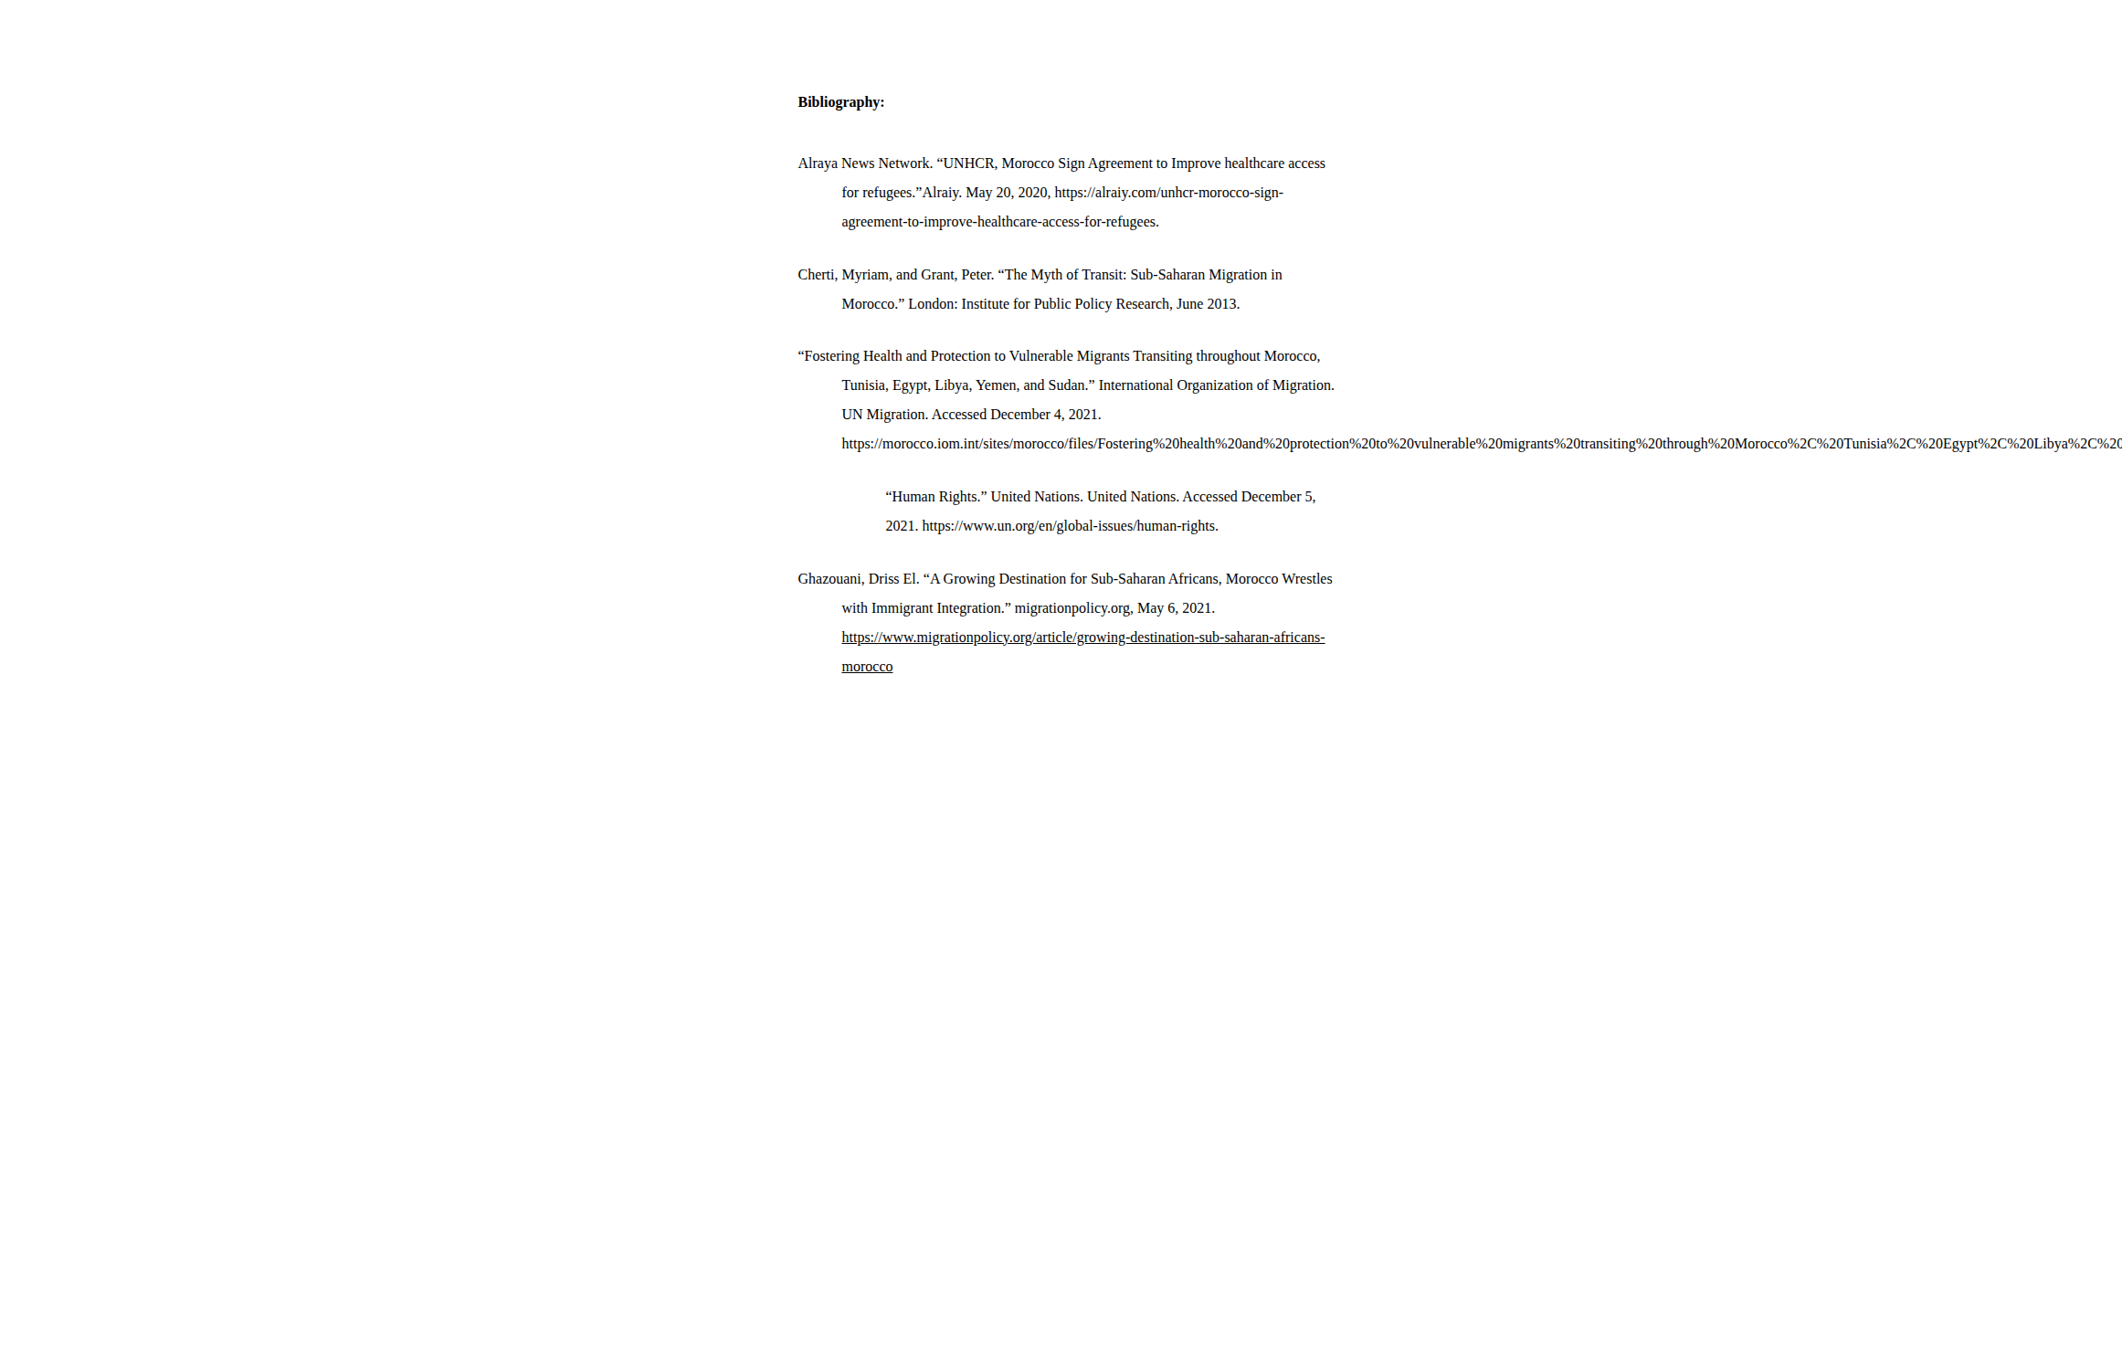Bibliography:
Alraya News Network. “UNHCR, Morocco Sign Agreement to Improve healthcare access for refugees.”Alraiy. May 20, 2020, https://alraiy.com/unhcr-morocco-sign-agreement-to-improve-healthcare-access-for-refugees.
Cherti, Myriam, and Grant, Peter. “The Myth of Transit: Sub-Saharan Migration in Morocco.” London: Institute for Public Policy Research, June 2013.
“Fostering Health and Protection to Vulnerable Migrants Transiting throughout Morocco, Tunisia, Egypt, Libya, Yemen, and Sudan.” International Organization of Migration. UN Migration. Accessed December 4, 2021. https://morocco.iom.int/sites/morocco/files/Fostering%20health%20and%20protection%20to%20vulnerable%20migrants%20transiting%20through%20Morocco%2C%20Tunisia%2C%20Egypt%2C%20Libya%2C%20Yemen%20and%20Sudan.pdf
“Human Rights.” United Nations. United Nations. Accessed December 5, 2021. https://www.un.org/en/global-issues/human-rights.
Ghazouani, Driss El. “A Growing Destination for Sub-Saharan Africans, Morocco Wrestles with Immigrant Integration.” migrationpolicy.org, May 6, 2021. https://www.migrationpolicy.org/article/growing-destination-sub-saharan-africans-morocco